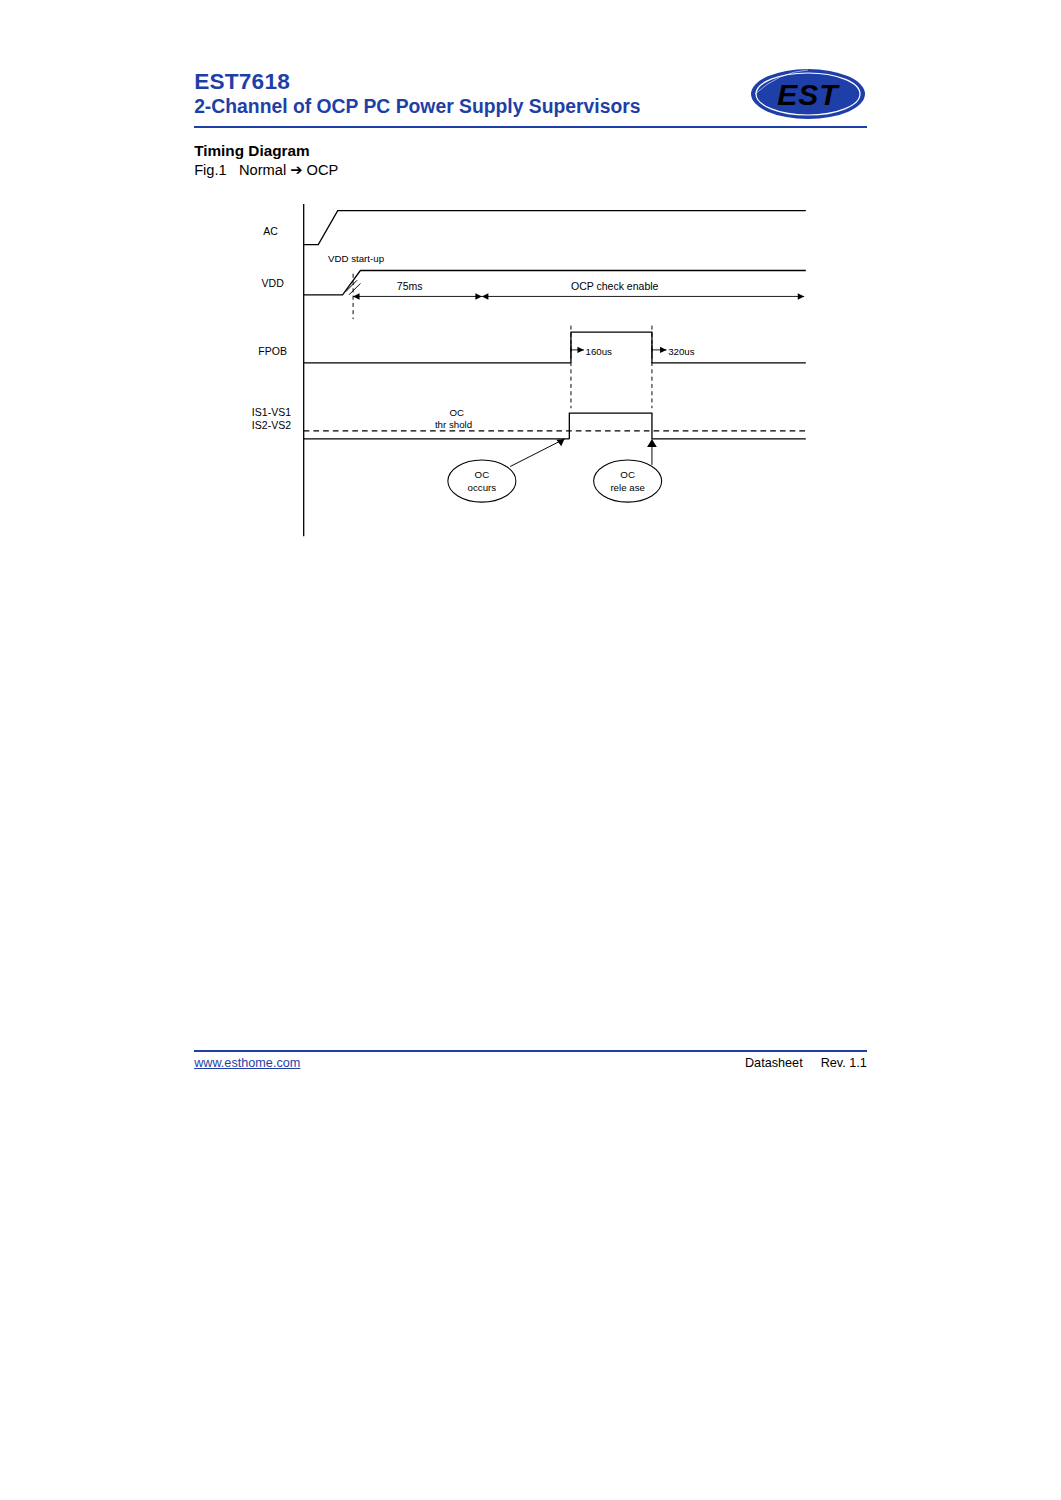EST7618
2-Channel of OCP PC Power Supply Supervisors
EST EST
Timing Diagram
Fig.1 Normal ➔ OCP
AC VDD VDD start-up 75ms OCP check enable FPOB 160us 320us IS1-VS1 IS2-VS2 OC thr shold OC occurs OC rele ase
www.esthome.com
Datasheet Rev. 1.1